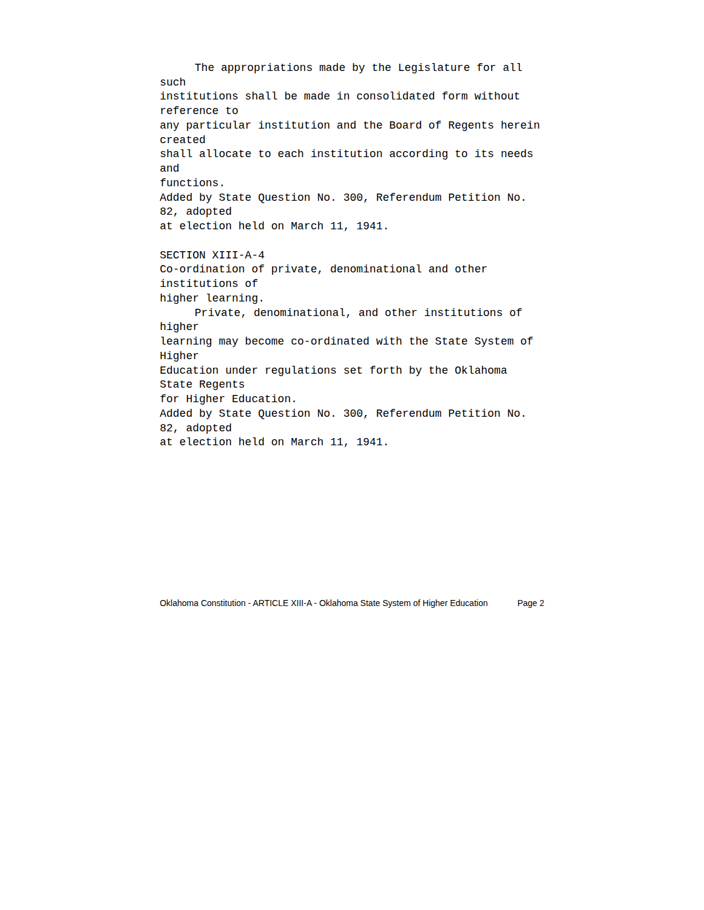The appropriations made by the Legislature for all such
institutions shall be made in consolidated form without reference to
any particular institution and the Board of Regents herein created
shall allocate to each institution according to its needs and
functions.
Added by State Question No. 300, Referendum Petition No. 82, adopted
at election held on March 11, 1941.
SECTION XIII-A-4
Co-ordination of private, denominational and other institutions of
higher learning.
Private, denominational, and other institutions of higher
learning may become co-ordinated with the State System of Higher
Education under regulations set forth by the Oklahoma State Regents
for Higher Education.
Added by State Question No. 300, Referendum Petition No. 82, adopted
at election held on March 11, 1941.
Oklahoma Constitution - ARTICLE XIII-A - Oklahoma State System of Higher Education Page 2